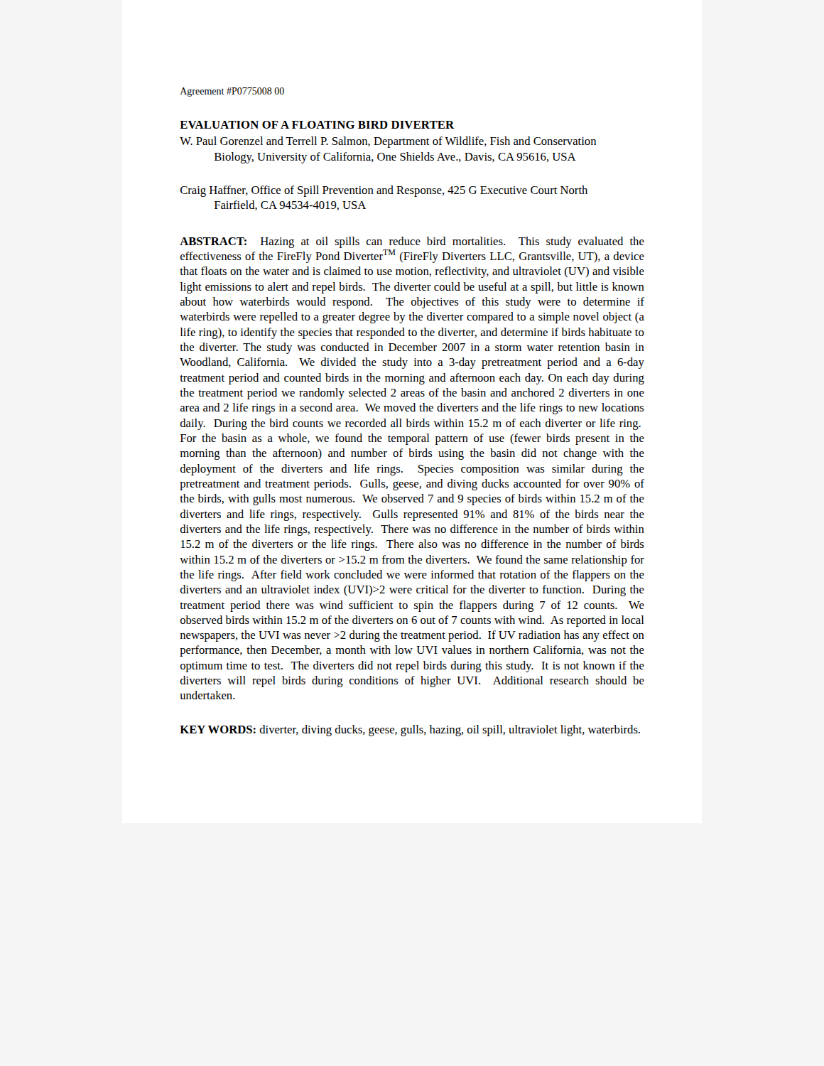Agreement #P0775008 00
EVALUATION OF A FLOATING BIRD DIVERTER
W. Paul Gorenzel and Terrell P. Salmon, Department of Wildlife, Fish and Conservation Biology, University of California, One Shields Ave., Davis, CA 95616, USA
Craig Haffner, Office of Spill Prevention and Response, 425 G Executive Court North Fairfield, CA 94534-4019, USA
ABSTRACT: Hazing at oil spills can reduce bird mortalities. This study evaluated the effectiveness of the FireFly Pond DiverterTM (FireFly Diverters LLC, Grantsville, UT), a device that floats on the water and is claimed to use motion, reflectivity, and ultraviolet (UV) and visible light emissions to alert and repel birds. The diverter could be useful at a spill, but little is known about how waterbirds would respond. The objectives of this study were to determine if waterbirds were repelled to a greater degree by the diverter compared to a simple novel object (a life ring), to identify the species that responded to the diverter, and determine if birds habituate to the diverter. The study was conducted in December 2007 in a storm water retention basin in Woodland, California. We divided the study into a 3-day pretreatment period and a 6-day treatment period and counted birds in the morning and afternoon each day. On each day during the treatment period we randomly selected 2 areas of the basin and anchored 2 diverters in one area and 2 life rings in a second area. We moved the diverters and the life rings to new locations daily. During the bird counts we recorded all birds within 15.2 m of each diverter or life ring. For the basin as a whole, we found the temporal pattern of use (fewer birds present in the morning than the afternoon) and number of birds using the basin did not change with the deployment of the diverters and life rings. Species composition was similar during the pretreatment and treatment periods. Gulls, geese, and diving ducks accounted for over 90% of the birds, with gulls most numerous. We observed 7 and 9 species of birds within 15.2 m of the diverters and life rings, respectively. Gulls represented 91% and 81% of the birds near the diverters and the life rings, respectively. There was no difference in the number of birds within 15.2 m of the diverters or the life rings. There also was no difference in the number of birds within 15.2 m of the diverters or >15.2 m from the diverters. We found the same relationship for the life rings. After field work concluded we were informed that rotation of the flappers on the diverters and an ultraviolet index (UVI)>2 were critical for the diverter to function. During the treatment period there was wind sufficient to spin the flappers during 7 of 12 counts. We observed birds within 15.2 m of the diverters on 6 out of 7 counts with wind. As reported in local newspapers, the UVI was never >2 during the treatment period. If UV radiation has any effect on performance, then December, a month with low UVI values in northern California, was not the optimum time to test. The diverters did not repel birds during this study. It is not known if the diverters will repel birds during conditions of higher UVI. Additional research should be undertaken.
KEY WORDS: diverter, diving ducks, geese, gulls, hazing, oil spill, ultraviolet light, waterbirds.